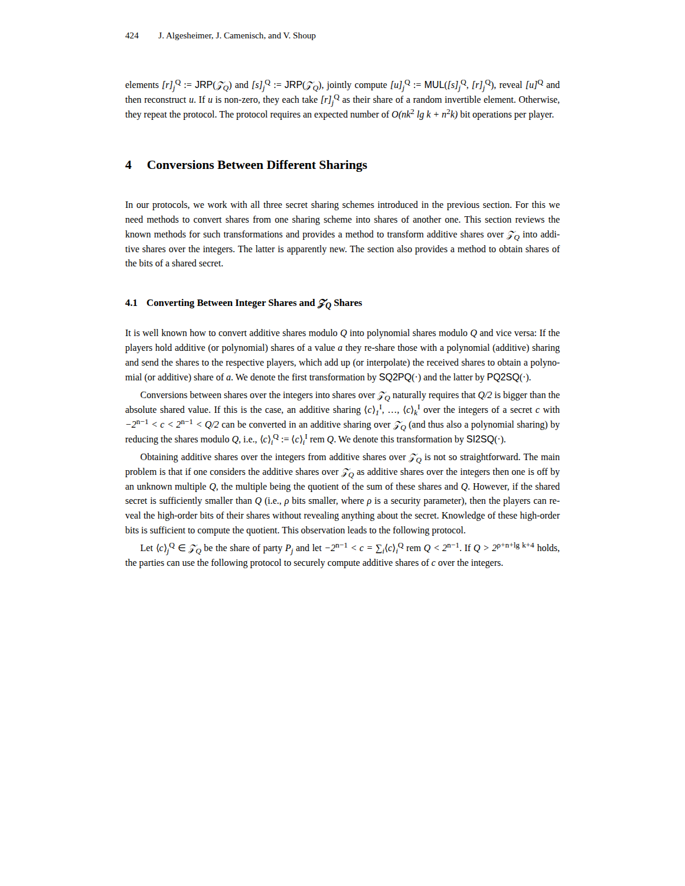424 J. Algesheimer, J. Camenisch, and V. Shoup
elements [r]jQ := JRP(𝒵Q) and [s]jQ := JRP(𝒵Q), jointly compute [u]jQ := MUL([s]jQ, [r]jQ), reveal [u]Q and then reconstruct u. If u is non-zero, they each take [r]jQ as their share of a random invertible element. Otherwise, they repeat the protocol. The protocol requires an expected number of O(nk2 lg k + n2k) bit operations per player.
4 Conversions Between Different Sharings
In our protocols, we work with all three secret sharing schemes introduced in the previous section. For this we need methods to convert shares from one sharing scheme into shares of another one. This section reviews the known methods for such transformations and provides a method to transform additive shares over 𝒵Q into additive shares over the integers. The latter is apparently new. The section also provides a method to obtain shares of the bits of a shared secret.
4.1 Converting Between Integer Shares and 𝒵Q Shares
It is well known how to convert additive shares modulo Q into polynomial shares modulo Q and vice versa: If the players hold additive (or polynomial) shares of a value a they re-share those with a polynomial (additive) sharing and send the shares to the respective players, which add up (or interpolate) the received shares to obtain a polynomial (or additive) share of a. We denote the first transformation by SQ2PQ(·) and the latter by PQ2SQ(·).
Conversions between shares over the integers into shares over 𝒵Q naturally requires that Q/2 is bigger than the absolute shared value. If this is the case, an additive sharing ⟨c⟩1I, …, ⟨c⟩kI over the integers of a secret c with −2n−1 < c < 2n−1 < Q/2 can be converted in an additive sharing over 𝒵Q (and thus also a polynomial sharing) by reducing the shares modulo Q, i.e., ⟨c⟩iQ := ⟨c⟩iI rem Q. We denote this transformation by SI2SQ(·).
Obtaining additive shares over the integers from additive shares over 𝒵Q is not so straightforward. The main problem is that if one considers the additive shares over 𝒵Q as additive shares over the integers then one is off by an unknown multiple Q, the multiple being the quotient of the sum of these shares and Q. However, if the shared secret is sufficiently smaller than Q (i.e., ρ bits smaller, where ρ is a security parameter), then the players can reveal the high-order bits of their shares without revealing anything about the secret. Knowledge of these high-order bits is sufficient to compute the quotient. This observation leads to the following protocol.
Let ⟨c⟩jQ ∈ 𝒵Q be the share of party Pj and let −2n−1 < c = ∑i⟨c⟩iQ rem Q < 2n−1. If Q > 2ρ+n+lg k+4 holds, the parties can use the following protocol to securely compute additive shares of c over the integers.